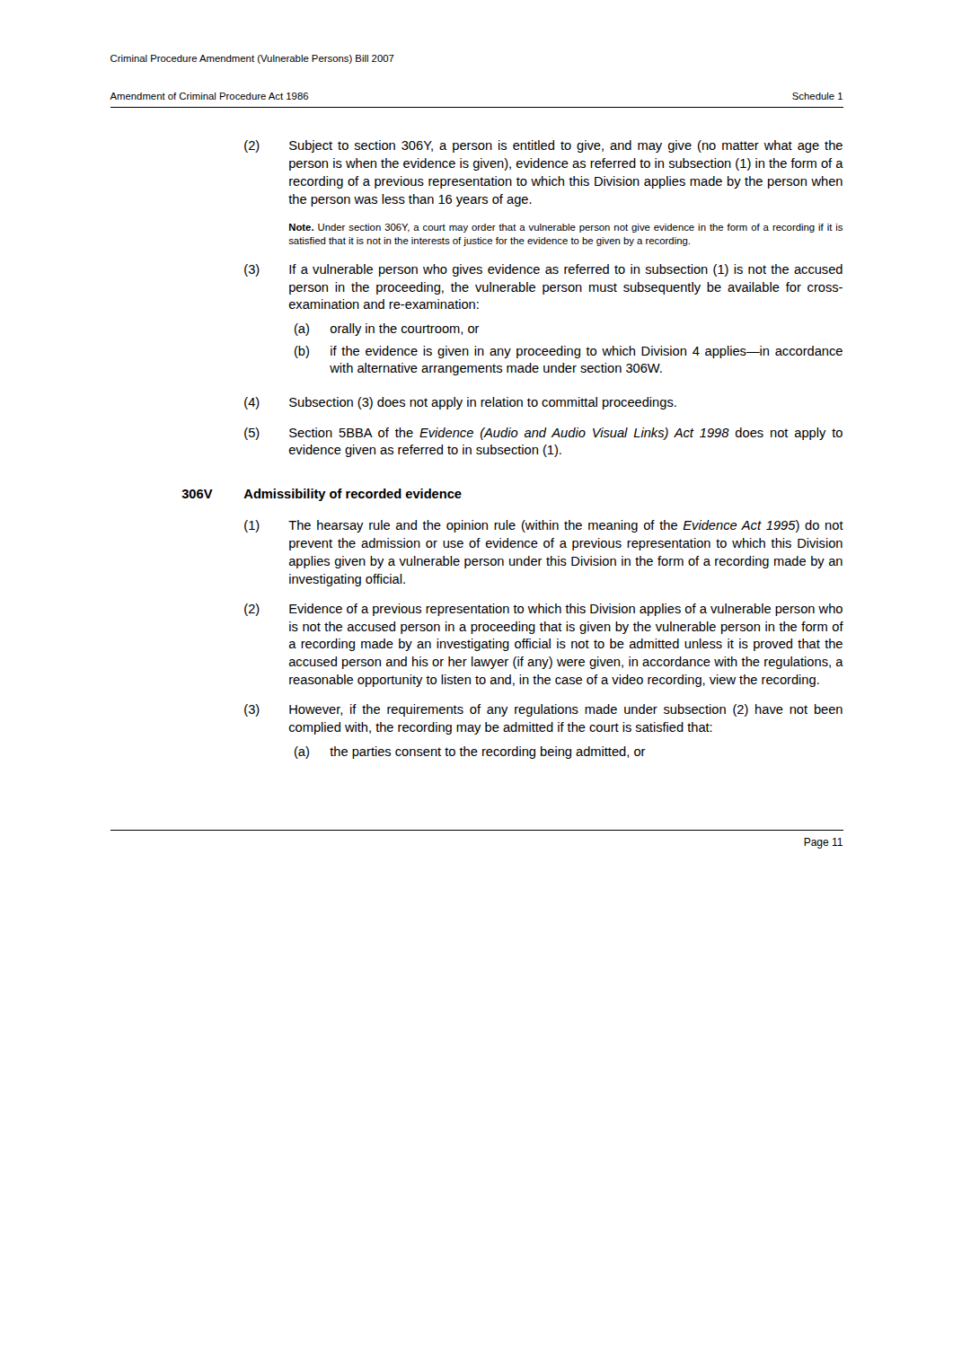Criminal Procedure Amendment (Vulnerable Persons) Bill 2007
Amendment of Criminal Procedure Act 1986 Schedule 1
(2)
Subject to section 306Y, a person is entitled to give, and may give (no matter what age the person is when the evidence is given), evidence as referred to in subsection (1) in the form of a recording of a previous representation to which this Division applies made by the person when the person was less than 16 years of age.
Note. Under section 306Y, a court may order that a vulnerable person not give evidence in the form of a recording if it is satisfied that it is not in the interests of justice for the evidence to be given by a recording.
(3)
If a vulnerable person who gives evidence as referred to in subsection (1) is not the accused person in the proceeding, the vulnerable person must subsequently be available for cross-examination and re-examination:
(a)
orally in the courtroom, or
(b)
if the evidence is given in any proceeding to which Division 4 applies—in accordance with alternative arrangements made under section 306W.
(4)
Subsection (3) does not apply in relation to committal proceedings.
(5)
Section 5BBA of the Evidence (Audio and Audio Visual Links) Act 1998 does not apply to evidence given as referred to in subsection (1).
306V
Admissibility of recorded evidence
(1)
The hearsay rule and the opinion rule (within the meaning of the Evidence Act 1995) do not prevent the admission or use of evidence of a previous representation to which this Division applies given by a vulnerable person under this Division in the form of a recording made by an investigating official.
(2)
Evidence of a previous representation to which this Division applies of a vulnerable person who is not the accused person in a proceeding that is given by the vulnerable person in the form of a recording made by an investigating official is not to be admitted unless it is proved that the accused person and his or her lawyer (if any) were given, in accordance with the regulations, a reasonable opportunity to listen to and, in the case of a video recording, view the recording.
(3)
However, if the requirements of any regulations made under subsection (2) have not been complied with, the recording may be admitted if the court is satisfied that:
(a)
the parties consent to the recording being admitted, or
Page 11